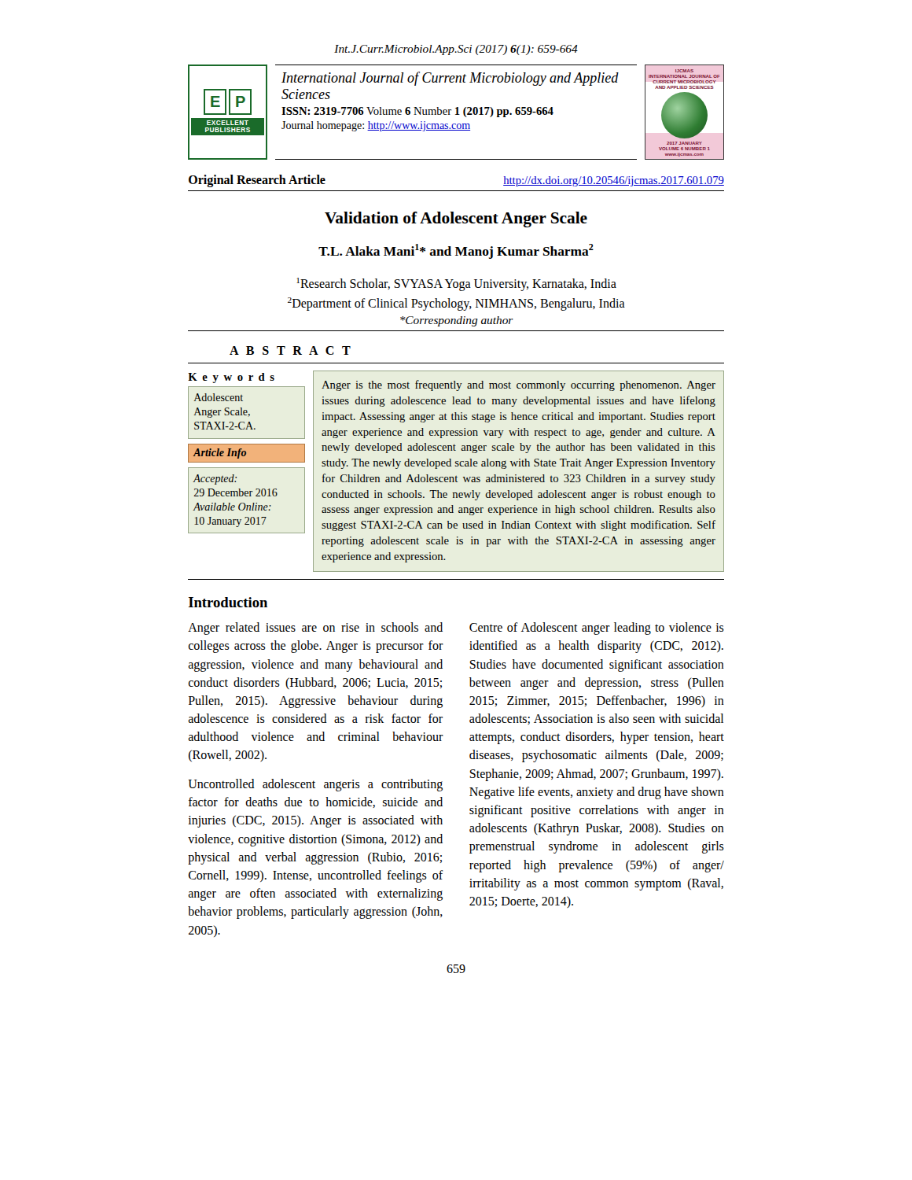Int.J.Curr.Microbiol.App.Sci (2017) 6(1): 659-664
EP
EXCELLENT PUBLISHERS
International Journal of Current Microbiology and Applied Sciences
ISSN: 2319-7706 Volume 6 Number 1 (2017) pp. 659-664
Journal homepage: http://www.ijcmas.com
IJCMAS
INTERNATIONAL JOURNAL OF CURRENT MICROBIOLOGY AND APPLIED SCIENCES
2017 JANUARY
VOLUME 6 NUMBER 1
www.ijcmas.com
Original Research Article
http://dx.doi.org/10.20546/ijcmas.2017.601.079
Validation of Adolescent Anger Scale
T.L. Alaka Mani1* and Manoj Kumar Sharma2
1Research Scholar, SVYASA Yoga University, Karnataka, India
2Department of Clinical Psychology, NIMHANS, Bengaluru, India
*Corresponding author
A B S T R A C T
K e y w o r d s
Adolescent
Anger Scale,
STAXI-2-CA.
Article Info
Accepted:
29 December 2016
Available Online:
10 January 2017
Anger is the most frequently and most commonly occurring phenomenon. Anger issues during adolescence lead to many developmental issues and have lifelong impact. Assessing anger at this stage is hence critical and important. Studies report anger experience and expression vary with respect to age, gender and culture. A newly developed adolescent anger scale by the author has been validated in this study. The newly developed scale along with State Trait Anger Expression Inventory for Children and Adolescent was administered to 323 Children in a survey study conducted in schools. The newly developed adolescent anger is robust enough to assess anger expression and anger experience in high school children. Results also suggest STAXI-2-CA can be used in Indian Context with slight modification. Self reporting adolescent scale is in par with the STAXI-2-CA in assessing anger experience and expression.
Introduction
Anger related issues are on rise in schools and colleges across the globe. Anger is precursor for aggression, violence and many behavioural and conduct disorders (Hubbard, 2006; Lucia, 2015; Pullen, 2015). Aggressive behaviour during adolescence is considered as a risk factor for adulthood violence and criminal behaviour (Rowell, 2002).
Uncontrolled adolescent angeris a contributing factor for deaths due to homicide, suicide and injuries (CDC, 2015). Anger is associated with violence, cognitive distortion (Simona, 2012) and physical and verbal aggression (Rubio, 2016; Cornell, 1999). Intense, uncontrolled feelings of anger are often associated with externalizing behavior problems, particularly aggression (John, 2005).
Centre of Adolescent anger leading to violence is identified as a health disparity (CDC, 2012). Studies have documented significant association between anger and depression, stress (Pullen 2015; Zimmer, 2015; Deffenbacher, 1996) in adolescents; Association is also seen with suicidal attempts, conduct disorders, hyper tension, heart diseases, psychosomatic ailments (Dale, 2009; Stephanie, 2009; Ahmad, 2007; Grunbaum, 1997). Negative life events, anxiety and drug have shown significant positive correlations with anger in adolescents (Kathryn Puskar, 2008). Studies on premenstrual syndrome in adolescent girls reported high prevalence (59%) of anger/ irritability as a most common symptom (Raval, 2015; Doerte, 2014).
659